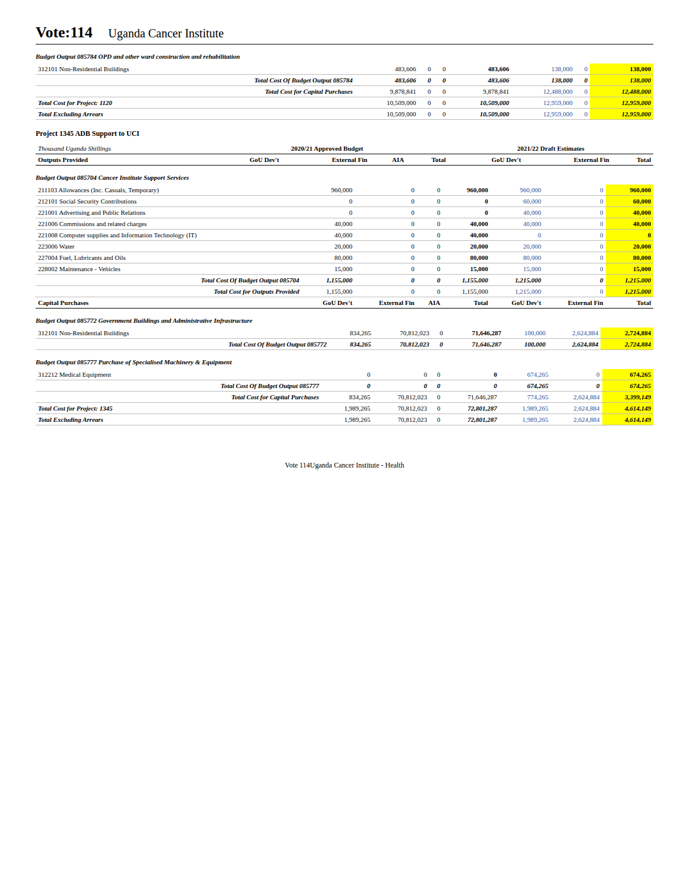Vote:114 Uganda Cancer Institute
Budget Output 085784 OPD and other ward construction and rehabilitation
| 312101 Non-Residential Buildings | 483,606 | 0 | 0 | 483,606 | 138,000 | 0 | 138,000 |
| Total Cost Of Budget Output 085784 | 483,606 | 0 | 0 | 483,606 | 138,000 | 0 | 138,000 |
| Total Cost for Capital Purchases | 9,878,841 | 0 | 0 | 9,878,841 | 12,488,000 | 0 | 12,488,000 |
| Total Cost for Project: 1120 | 10,509,000 | 0 | 0 | 10,509,000 | 12,959,000 | 0 | 12,959,000 |
| Total Excluding Arrears | 10,509,000 | 0 | 0 | 10,509,000 | 12,959,000 | 0 | 12,959,000 |
Project 1345 ADB Support to UCI
| Thousand Uganda Shillings | 2020/21 Approved Budget | 2021/22 Draft Estimates |
| Outputs Provided | GoU Dev't | External Fin | AIA | Total | GoU Dev't | External Fin | Total |
Budget Output 085704 Cancer Institute Support Services
| 211103 Allowances (Inc. Casuals, Temporary) | 960,000 | 0 | 0 | 960,000 | 960,000 | 0 | 960,000 |
| 212101 Social Security Contributions | 0 | 0 | 0 | 0 | 60,000 | 0 | 60,000 |
| 221001 Advertising and Public Relations | 0 | 0 | 0 | 0 | 40,000 | 0 | 40,000 |
| 221006 Commissions and related charges | 40,000 | 0 | 0 | 40,000 | 40,000 | 0 | 40,000 |
| 221008 Computer supplies and Information Technology (IT) | 40,000 | 0 | 0 | 40,000 | 0 | 0 | 0 |
| 223006 Water | 20,000 | 0 | 0 | 20,000 | 20,000 | 0 | 20,000 |
| 227004 Fuel, Lubricants and Oils | 80,000 | 0 | 0 | 80,000 | 80,000 | 0 | 80,000 |
| 228002 Maintenance - Vehicles | 15,000 | 0 | 0 | 15,000 | 15,000 | 0 | 15,000 |
| Total Cost Of Budget Output 085704 | 1,155,000 | 0 | 0 | 1,155,000 | 1,215,000 | 0 | 1,215,000 |
| Total Cost for Outputs Provided | 1,155,000 | 0 | 0 | 1,155,000 | 1,215,000 | 0 | 1,215,000 |
| Capital Purchases | GoU Dev't | External Fin | AIA | Total | GoU Dev't | External Fin | Total |
Budget Output 085772 Government Buildings and Administrative Infrastructure
| 312101 Non-Residential Buildings | 834,265 | 70,812,023 | 0 | 71,646,287 | 100,000 | 2,624,884 | 2,724,884 |
| Total Cost Of Budget Output 085772 | 834,265 | 70,812,023 | 0 | 71,646,287 | 100,000 | 2,624,884 | 2,724,884 |
Budget Output 085777 Purchase of Specialised Machinery & Equipment
| 312212 Medical Equipment | 0 | 0 | 0 | 0 | 674,265 | 0 | 674,265 |
| Total Cost Of Budget Output 085777 | 0 | 0 | 0 | 0 | 674,265 | 0 | 674,265 |
| Total Cost for Capital Purchases | 834,265 | 70,812,023 | 0 | 71,646,287 | 774,265 | 2,624,884 | 3,399,149 |
| Total Cost for Project: 1345 | 1,989,265 | 70,812,023 | 0 | 72,801,287 | 1,989,265 | 2,624,884 | 4,614,149 |
| Total Excluding Arrears | 1,989,265 | 70,812,023 | 0 | 72,801,287 | 1,989,265 | 2,624,884 | 4,614,149 |
Vote 114Uganda Cancer Institute - Health